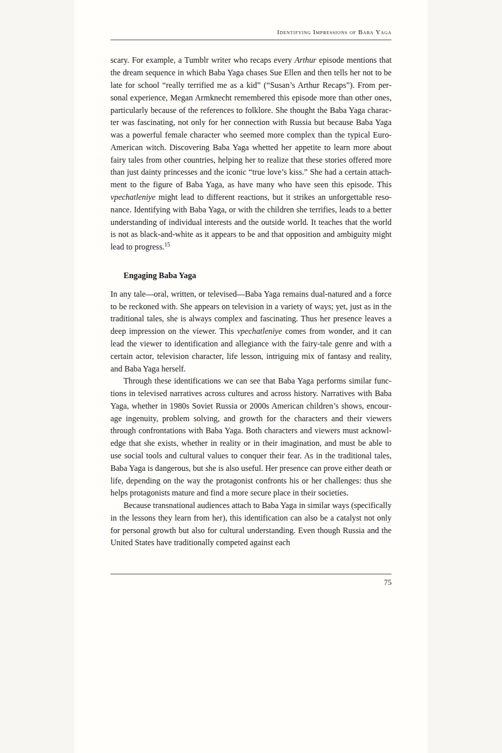Identifying Impressions of Baba Yaga
scary. For example, a Tumblr writer who recaps every Arthur episode mentions that the dream sequence in which Baba Yaga chases Sue Ellen and then tells her not to be late for school “really terrified me as a kid” (“Susan’s Arthur Recaps”). From personal experience, Megan Armknecht remembered this episode more than other ones, particularly because of the references to folklore. She thought the Baba Yaga character was fascinating, not only for her connection with Russia but because Baba Yaga was a powerful female character who seemed more complex than the typical Euro-American witch. Discovering Baba Yaga whetted her appetite to learn more about fairy tales from other countries, helping her to realize that these stories offered more than just dainty princesses and the iconic “true love’s kiss.” She had a certain attachment to the figure of Baba Yaga, as have many who have seen this episode. This vpechatleniye might lead to different reactions, but it strikes an unforgettable resonance. Identifying with Baba Yaga, or with the children she terrifies, leads to a better understanding of individual interests and the outside world. It teaches that the world is not as black-and-white as it appears to be and that opposition and ambiguity might lead to progress.15
Engaging Baba Yaga
In any tale—oral, written, or televised—Baba Yaga remains dual-natured and a force to be reckoned with. She appears on television in a variety of ways; yet, just as in the traditional tales, she is always complex and fascinating. Thus her presence leaves a deep impression on the viewer. This vpechatleniye comes from wonder, and it can lead the viewer to identification and allegiance with the fairy-tale genre and with a certain actor, television character, life lesson, intriguing mix of fantasy and reality, and Baba Yaga herself.
Through these identifications we can see that Baba Yaga performs similar functions in televised narratives across cultures and across history. Narratives with Baba Yaga, whether in 1980s Soviet Russia or 2000s American children’s shows, encourage ingenuity, problem solving, and growth for the characters and their viewers through confrontations with Baba Yaga. Both characters and viewers must acknowledge that she exists, whether in reality or in their imagination, and must be able to use social tools and cultural values to conquer their fear. As in the traditional tales, Baba Yaga is dangerous, but she is also useful. Her presence can prove either death or life, depending on the way the protagonist confronts his or her challenges: thus she helps protagonists mature and find a more secure place in their societies.
Because transnational audiences attach to Baba Yaga in similar ways (specifically in the lessons they learn from her), this identification can also be a catalyst not only for personal growth but also for cultural understanding. Even though Russia and the United States have traditionally competed against each
75